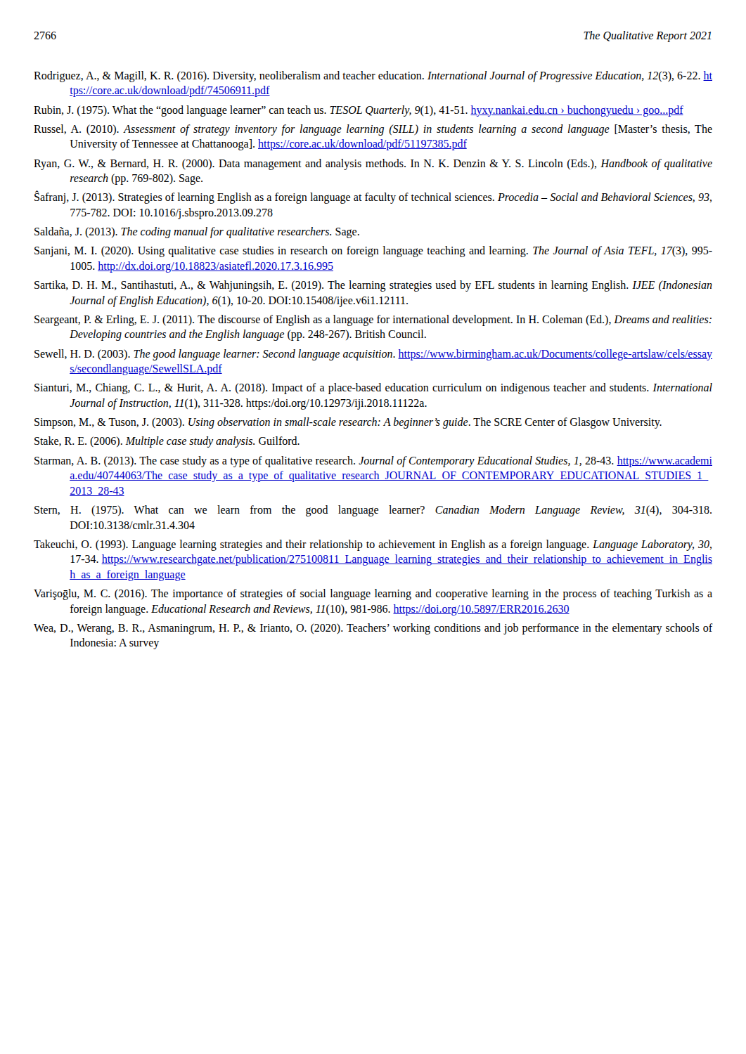2766 The Qualitative Report 2021
Rodriguez, A., & Magill, K. R. (2016). Diversity, neoliberalism and teacher education. International Journal of Progressive Education, 12(3), 6-22. https://core.ac.uk/download/pdf/74506911.pdf
Rubin, J. (1975). What the “good language learner” can teach us. TESOL Quarterly, 9(1), 41-51. hyxy.nankai.edu.cn › buchongyuedu › goo...pdf
Russel, A. (2010). Assessment of strategy inventory for language learning (SILL) in students learning a second language [Master’s thesis, The University of Tennessee at Chattanooga]. https://core.ac.uk/download/pdf/51197385.pdf
Ryan, G. W., & Bernard, H. R. (2000). Data management and analysis methods. In N. K. Denzin & Y. S. Lincoln (Eds.), Handbook of qualitative research (pp. 769-802). Sage.
Ŝafranj, J. (2013). Strategies of learning English as a foreign language at faculty of technical sciences. Procedia – Social and Behavioral Sciences, 93, 775-782. DOI: 10.1016/j.sbspro.2013.09.278
Saldaña, J. (2013). The coding manual for qualitative researchers. Sage.
Sanjani, M. I. (2020). Using qualitative case studies in research on foreign language teaching and learning. The Journal of Asia TEFL, 17(3), 995-1005. http://dx.doi.org/10.18823/asiatefl.2020.17.3.16.995
Sartika, D. H. M., Santihastuti, A., & Wahjuningsih, E. (2019). The learning strategies used by EFL students in learning English. IJEE (Indonesian Journal of English Education), 6(1), 10-20. DOI:10.15408/ijee.v6i1.12111.
Seargeant, P. & Erling, E. J. (2011). The discourse of English as a language for international development. In H. Coleman (Ed.), Dreams and realities: Developing countries and the English language (pp. 248-267). British Council.
Sewell, H. D. (2003). The good language learner: Second language acquisition. https://www.birmingham.ac.uk/Documents/college-artslaw/cels/essays/secondlanguage/SewellSLA.pdf
Sianturi, M., Chiang, C. L., & Hurit, A. A. (2018). Impact of a place-based education curriculum on indigenous teacher and students. International Journal of Instruction, 11(1), 311-328. https:/doi.org/10.12973/iji.2018.11122a.
Simpson, M., & Tuson, J. (2003). Using observation in small-scale research: A beginner’s guide. The SCRE Center of Glasgow University.
Stake, R. E. (2006). Multiple case study analysis. Guilford.
Starman, A. B. (2013). The case study as a type of qualitative research. Journal of Contemporary Educational Studies, 1, 28-43. https://www.academia.edu/40744063/The_case_study_as_a_type_of_qualitative_research_JOURNAL_OF_CONTEMPORARY_EDUCATIONAL_STUDIES_1_2013_28-43
Stern, H. (1975). What can we learn from the good language learner? Canadian Modern Language Review, 31(4), 304-318. DOI:10.3138/cmlr.31.4.304
Takeuchi, O. (1993). Language learning strategies and their relationship to achievement in English as a foreign language. Language Laboratory, 30, 17-34. https://www.researchgate.net/publication/275100811_Language_learning_strategies_and_their_relationship_to_achievement_in_English_as_a_foreign_language
Varişoḡlu, M. C. (2016). The importance of strategies of social language learning and cooperative learning in the process of teaching Turkish as a foreign language. Educational Research and Reviews, 11(10), 981-986. https://doi.org/10.5897/ERR2016.2630
Wea, D., Werang, B. R., Asmaningrum, H. P., & Irianto, O. (2020). Teachers’ working conditions and job performance in the elementary schools of Indonesia: A survey